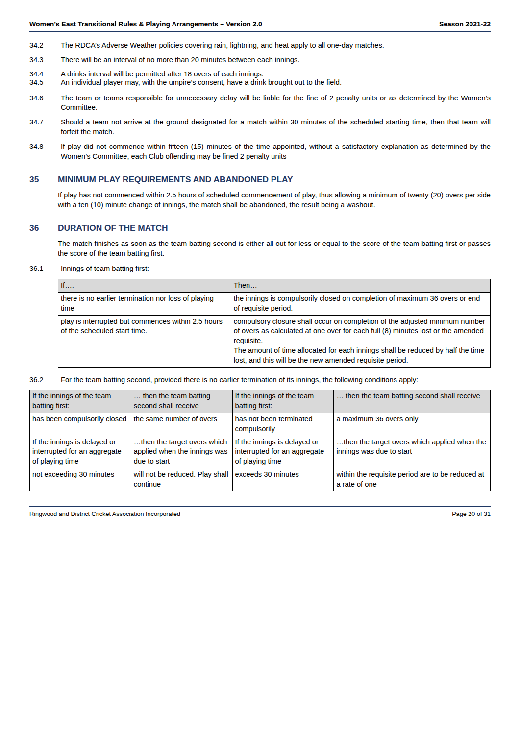Women’s East Transitional Rules & Playing Arrangements – Version 2.0
Season 2021-22
34.2
The RDCA’s Adverse Weather policies covering rain, lightning, and heat apply to all one-day matches.
34.3
There will be an interval of no more than 20 minutes between each innings.
34.4
A drinks interval will be permitted after 18 overs of each innings.
34.5
An individual player may, with the umpire’s consent, have a drink brought out to the field.
34.6
The team or teams responsible for unnecessary delay will be liable for the fine of 2 penalty units or as determined by the Women’s Committee.
34.7
Should a team not arrive at the ground designated for a match within 30 minutes of the scheduled starting time, then that team will forfeit the match.
34.8
If play did not commence within fifteen (15) minutes of the time appointed, without a satisfactory explanation as determined by the Women’s Committee, each Club offending may be fined 2 penalty units
35 MINIMUM PLAY REQUIREMENTS AND ABANDONED PLAY
If play has not commenced within 2.5 hours of scheduled commencement of play, thus allowing a minimum of twenty (20) overs per side with a ten (10) minute change of innings, the match shall be abandoned, the result being a washout.
36 DURATION OF THE MATCH
The match finishes as soon as the team batting second is either all out for less or equal to the score of the team batting first or passes the score of the team batting first.
36.1
Innings of team batting first:
| If…. | Then… |
| --- | --- |
| there is no earlier termination nor loss of playing time | the innings is compulsorily closed on completion of maximum 36 overs or end of requisite period. |
| play is interrupted but commences within 2.5 hours of the scheduled start time. | compulsory closure shall occur on completion of the adjusted minimum number of overs as calculated at one over for each full (8) minutes lost or the amended requisite. The amount of time allocated for each innings shall be reduced by half the time lost, and this will be the new amended requisite period. |
36.2
For the team batting second, provided there is no earlier termination of its innings, the following conditions apply:
| If the innings of the team batting first: | … then the team batting second shall receive | If the innings of the team batting first: | … then the team batting second shall receive |
| --- | --- | --- | --- |
| has been compulsorily closed | the same number of overs | has not been terminated compulsorily | a maximum 36 overs only |
| If the innings is delayed or interrupted for an aggregate of playing time | …then the target overs which applied when the innings was due to start | If the innings is delayed or interrupted for an aggregate of playing time | …then the target overs which applied when the innings was due to start |
| not exceeding 30 minutes | will not be reduced. Play shall continue | exceeds 30 minutes | within the requisite period are to be reduced at a rate of one |
Ringwood and District Cricket Association Incorporated
Page 20 of 31